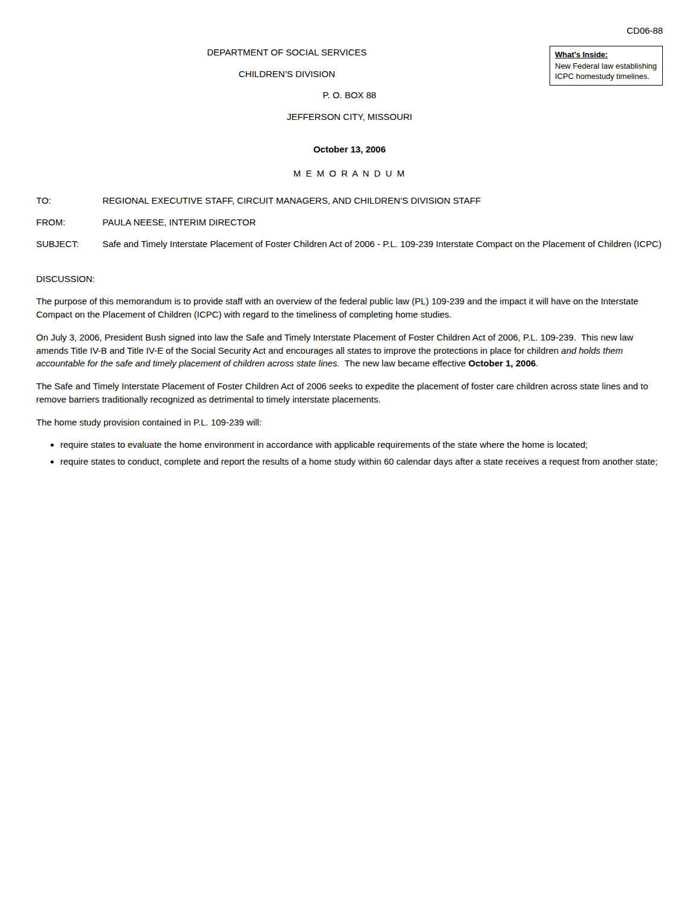CD06-88
What’s Inside: New Federal law establishing ICPC homestudy timelines.
DEPARTMENT OF SOCIAL SERVICES
CHILDREN’S DIVISION
P. O. BOX 88
JEFFERSON CITY, MISSOURI
October 13, 2006
M E M O R A N D U M
| TO: | REGIONAL EXECUTIVE STAFF, CIRCUIT MANAGERS, AND CHILDREN’S DIVISION STAFF |
| FROM: | PAULA NEESE, INTERIM DIRECTOR |
| SUBJECT: | Safe and Timely Interstate Placement of Foster Children Act of 2006 - P.L. 109-239 Interstate Compact on the Placement of Children (ICPC) |
DISCUSSION:
The purpose of this memorandum is to provide staff with an overview of the federal public law (PL) 109-239 and the impact it will have on the Interstate Compact on the Placement of Children (ICPC) with regard to the timeliness of completing home studies.
On July 3, 2006, President Bush signed into law the Safe and Timely Interstate Placement of Foster Children Act of 2006, P.L. 109-239. This new law amends Title IV-B and Title IV-E of the Social Security Act and encourages all states to improve the protections in place for children and holds them accountable for the safe and timely placement of children across state lines. The new law became effective October 1, 2006.
The Safe and Timely Interstate Placement of Foster Children Act of 2006 seeks to expedite the placement of foster care children across state lines and to remove barriers traditionally recognized as detrimental to timely interstate placements.
The home study provision contained in P.L. 109-239 will:
require states to evaluate the home environment in accordance with applicable requirements of the state where the home is located;
require states to conduct, complete and report the results of a home study within 60 calendar days after a state receives a request from another state;